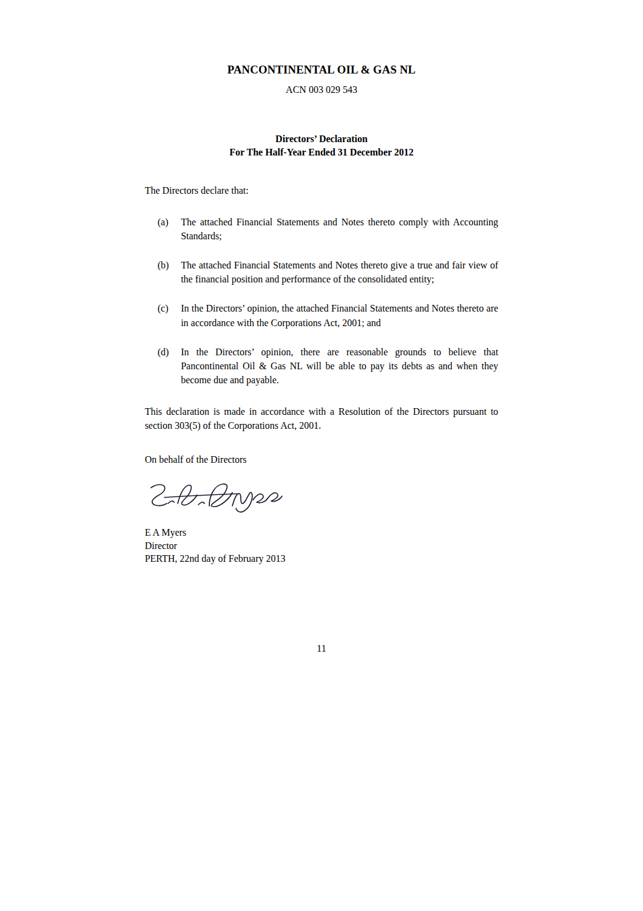PANCONTINENTAL OIL & GAS NL
ACN 003 029 543
Directors’ Declaration
For The Half-Year Ended 31 December 2012
The Directors declare that:
The attached Financial Statements and Notes thereto comply with Accounting Standards;
The attached Financial Statements and Notes thereto give a true and fair view of the financial position and performance of the consolidated entity;
In the Directors’ opinion, the attached Financial Statements and Notes thereto are in accordance with the Corporations Act, 2001; and
In the Directors’ opinion, there are reasonable grounds to believe that Pancontinental Oil & Gas NL will be able to pay its debts as and when they become due and payable.
This declaration is made in accordance with a Resolution of the Directors pursuant to section 303(5) of the Corporations Act, 2001.
On behalf of the Directors
E A Myers
Director
PERTH, 22nd day of February 2013
11